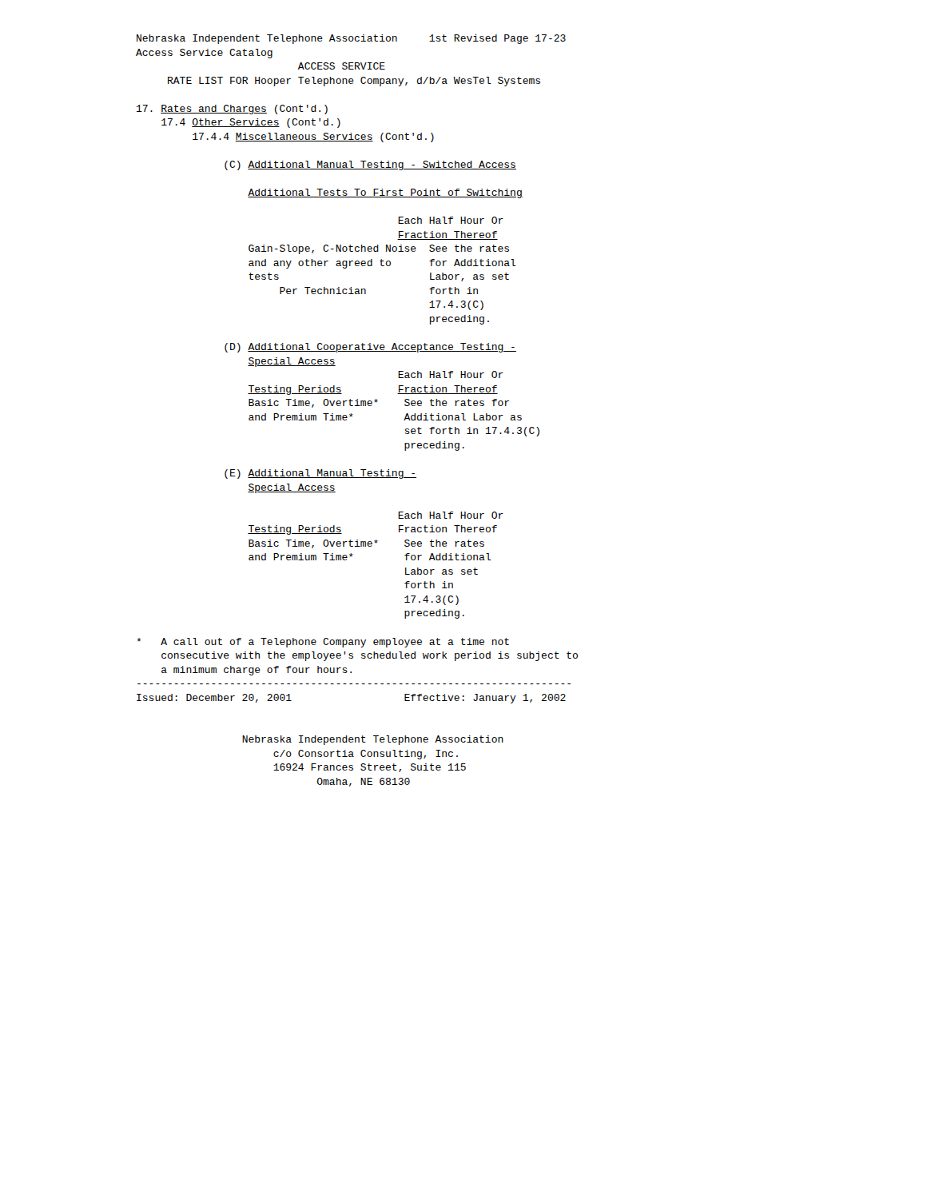Nebraska Independent Telephone Association     1st Revised Page 17-23
Access Service Catalog
                          ACCESS SERVICE
     RATE LIST FOR Hooper Telephone Company, d/b/a WesTel Systems

17. Rates and Charges (Cont'd.)
    17.4 Other Services (Cont'd.)
         17.4.4 Miscellaneous Services (Cont'd.)

              (C) Additional Manual Testing - Switched Access

                  Additional Tests To First Point of Switching

                                          Each Half Hour Or
                                          Fraction Thereof
                  Gain-Slope, C-Notched Noise  See the rates
                  and any other agreed to      for Additional
                  tests                        Labor, as set
                       Per Technician          forth in
                                               17.4.3(C)
                                               preceding.

              (D) Additional Cooperative Acceptance Testing -
                  Special Access
                                          Each Half Hour Or
                  Testing Periods         Fraction Thereof
                  Basic Time, Overtime*    See the rates for
                  and Premium Time*        Additional Labor as
                                           set forth in 17.4.3(C)
                                           preceding.

              (E) Additional Manual Testing -
                  Special Access

                                          Each Half Hour Or
                  Testing Periods         Fraction Thereof
                  Basic Time, Overtime*    See the rates
                  and Premium Time*        for Additional
                                           Labor as set
                                           forth in
                                           17.4.3(C)
                                           preceding.

*   A call out of a Telephone Company employee at a time not
    consecutive with the employee's scheduled work period is subject to
    a minimum charge of four hours.
----------------------------------------------------------------------
Issued: December 20, 2001                  Effective: January 1, 2002


                 Nebraska Independent Telephone Association
                      c/o Consortia Consulting, Inc.
                      16924 Frances Street, Suite 115
                             Omaha, NE 68130